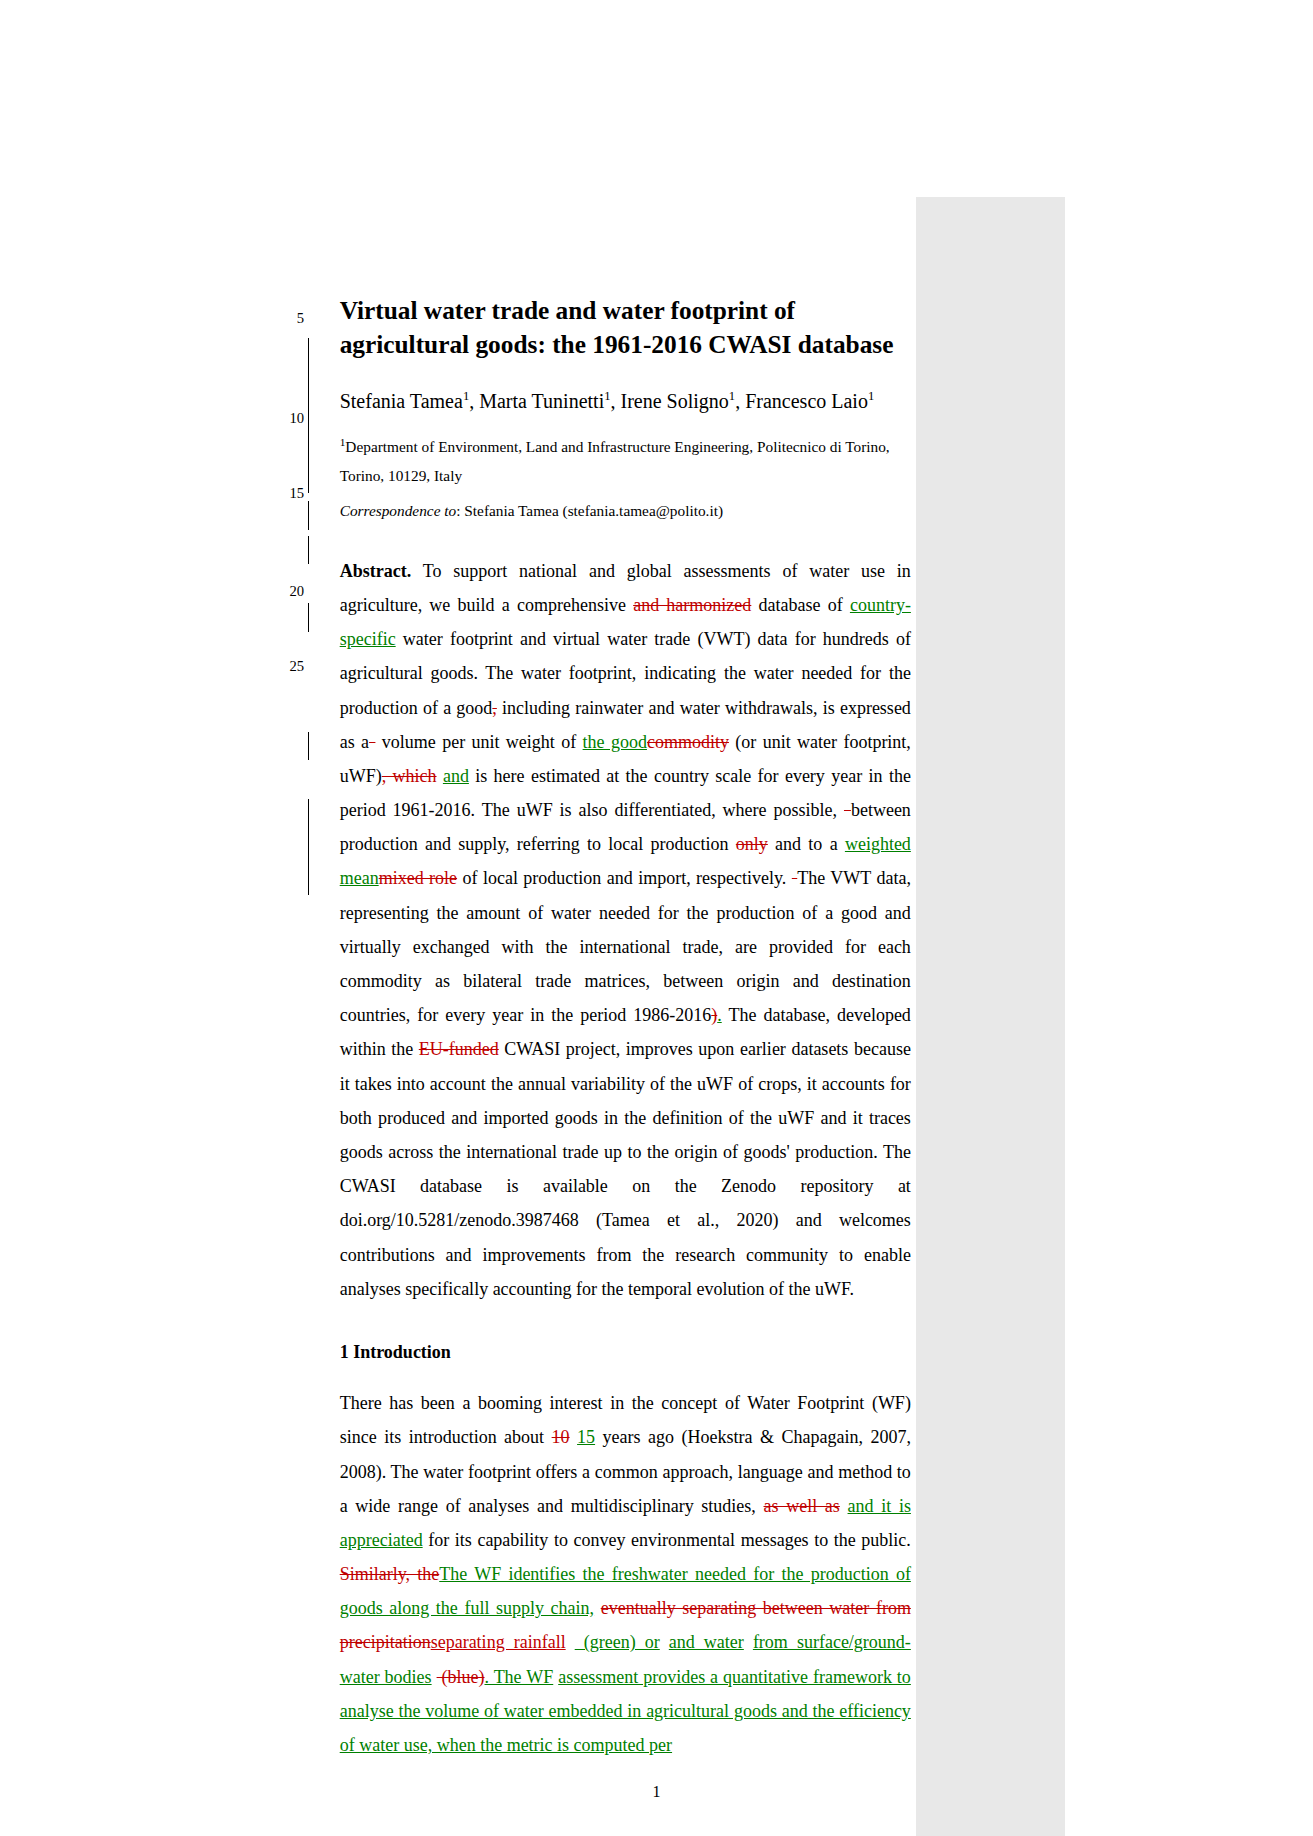5
10
15
20
25
Virtual water trade and water footprint of agricultural goods: the 1961-2016 CWASI database
Stefania Tamea1, Marta Tuninetti1, Irene Soligno1, Francesco Laio1
1Department of Environment, Land and Infrastructure Engineering, Politecnico di Torino, Torino, 10129, Italy
Correspondence to: Stefania Tamea (stefania.tamea@polito.it)
Abstract. To support national and global assessments of water use in agriculture, we build a comprehensive and harmonized database of country-specific water footprint and virtual water trade (VWT) data for hundreds of agricultural goods. The water footprint, indicating the water needed for the production of a good, including rainwater and water withdrawals, is expressed as a volume per unit weight of the good commodity (or unit water footprint, uWF), which and is here estimated at the country scale for every year in the period 1961-2016. The uWF is also differentiated, where possible, between production and supply, referring to local production only and to a weighted mean mixed role of local production and import, respectively. The VWT data, representing the amount of water needed for the production of a good and virtually exchanged with the international trade, are provided for each commodity as bilateral trade matrices, between origin and destination countries, for every year in the period 1986-2016). The database, developed within the EU-funded CWASI project, improves upon earlier datasets because it takes into account the annual variability of the uWF of crops, it accounts for both produced and imported goods in the definition of the uWF and it traces goods across the international trade up to the origin of goods' production. The CWASI database is available on the Zenodo repository at doi.org/10.5281/zenodo.3987468 (Tamea et al., 2020) and welcomes contributions and improvements from the research community to enable analyses specifically accounting for the temporal evolution of the uWF.
1 Introduction
There has been a booming interest in the concept of Water Footprint (WF) since its introduction about 10 15 years ago (Hoekstra & Chapagain, 2007, 2008). The water footprint offers a common approach, language and method to a wide range of analyses and multidisciplinary studies, as well as and it is appreciated for its capability to convey environmental messages to the public. Similarly, the The WF identifies the freshwater needed for the production of goods along the full supply chain, eventually separating between water from precipitation separating rainfall (green) or and water from surface/ground-water bodies (blue). The WF assessment provides a quantitative framework to analyse the volume of water embedded in agricultural goods and the efficiency of water use, when the metric is computed per
1